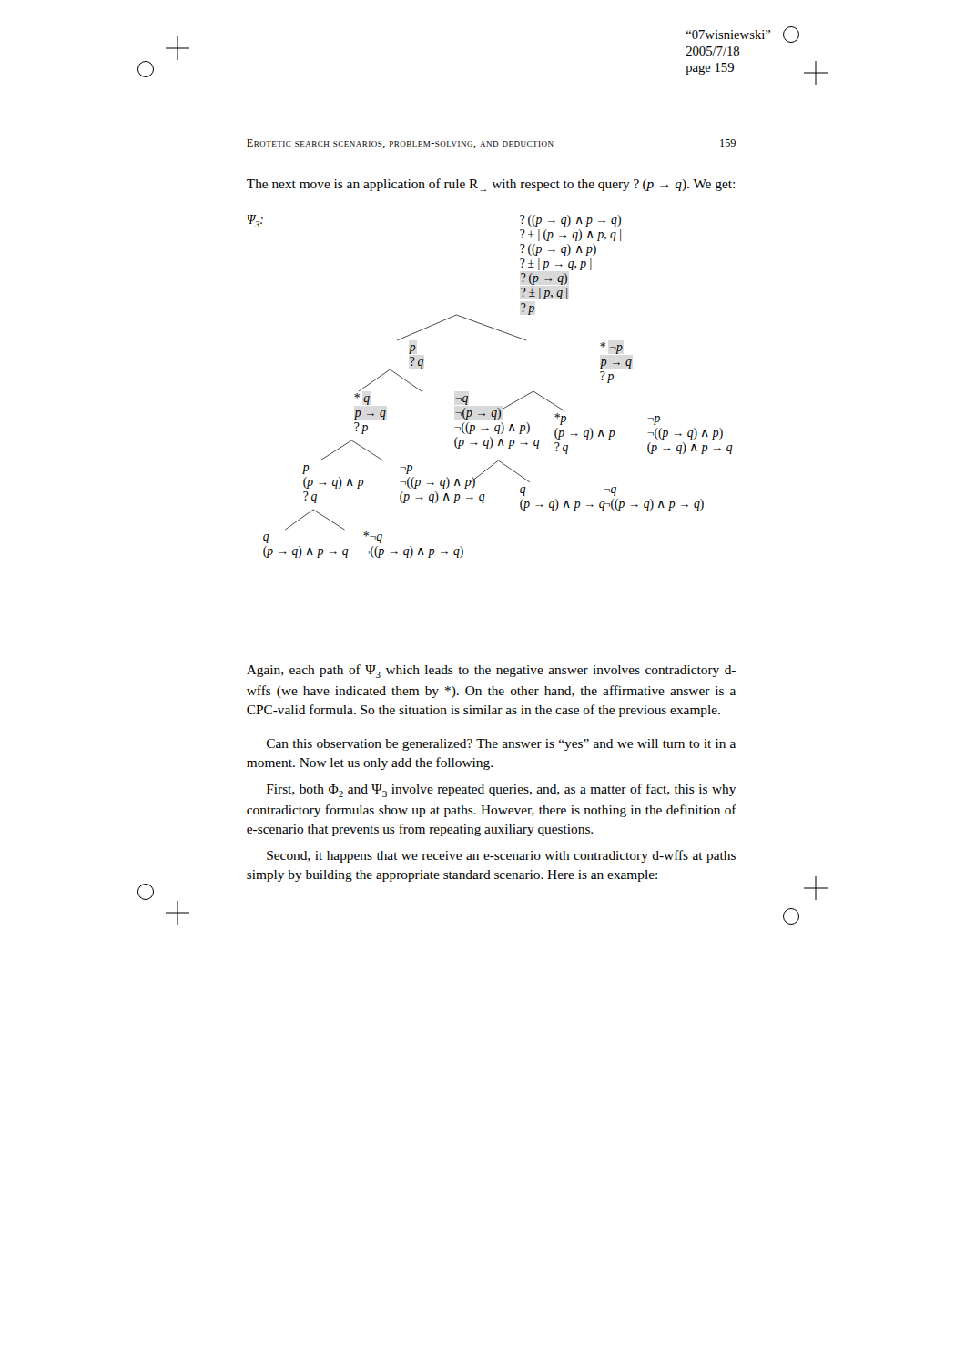“07wisniewski”
2005/7/18
page 159
Erotetic search scenarios, problem-solving, and deduction159
The next move is an application of rule R→ with respect to the query ? (p → q). We get:
Ψ3:
? ((p → q) ∧ p → q) ? ± | (p → q) ∧ p, q | ? ((p → q) ∧ p) ? ± | p → q, p | ? (p → q) ? ± | p, q | ? p
p ? q
* ¬p p → q ? p
* q p → q ? p
¬q ¬(p → q) ¬((p → q) ∧ p) (p → q) ∧ p → q
*p (p → q) ∧ p ? q
¬p ¬((p → q) ∧ p) (p → q) ∧ p → q
p (p → q) ∧ p ? q
¬p ¬((p → q) ∧ p) (p → q) ∧ p → q
q (p → q) ∧ p → q
¬q ¬((p → q) ∧ p → q)
q (p → q) ∧ p → q
*¬q ¬((p → q) ∧ p → q)
Again, each path of Ψ3 which leads to the negative answer involves contradictory d-wffs (we have indicated them by *). On the other hand, the affirmative answer is a CPC-valid formula. So the situation is similar as in the case of the previous example.
Can this observation be generalized? The answer is “yes” and we will turn to it in a moment. Now let us only add the following.
First, both Φ2 and Ψ3 involve repeated queries, and, as a matter of fact, this is why contradictory formulas show up at paths. However, there is nothing in the definition of e-scenario that prevents us from repeating auxiliary questions.
Second, it happens that we receive an e-scenario with contradictory d-wffs at paths simply by building the appropriate standard scenario. Here is an example: